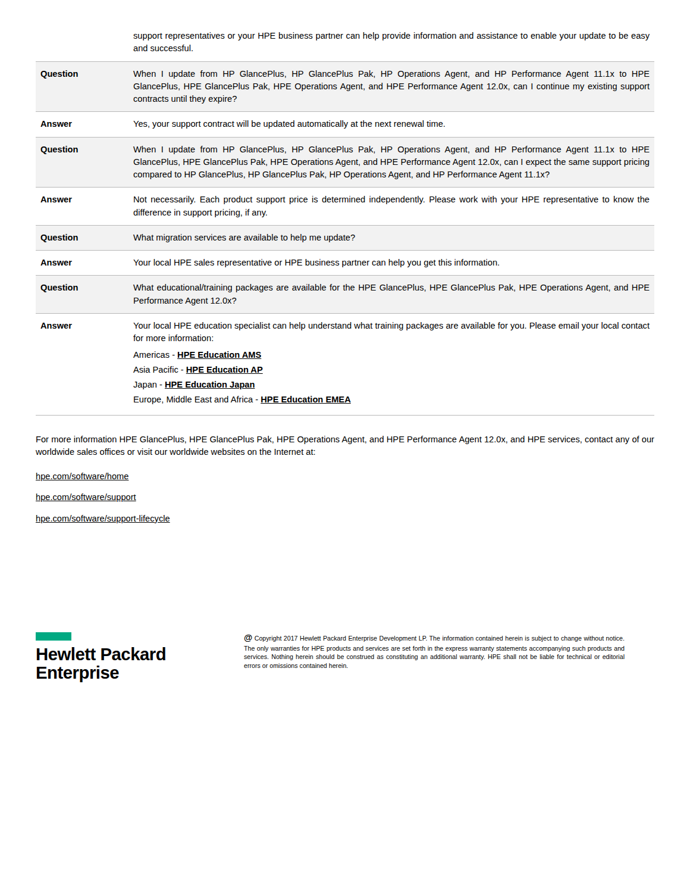| | support representatives or your HPE business partner can help provide information and assistance to enable your update to be easy and successful. |
| Question | When I update from HP GlancePlus, HP GlancePlus Pak, HP Operations Agent, and HP Performance Agent 11.1x to HPE GlancePlus, HPE GlancePlus Pak, HPE Operations Agent, and HPE Performance Agent 12.0x, can I continue my existing support contracts until they expire? |
| Answer | Yes, your support contract will be updated automatically at the next renewal time. |
| Question | When I update from HP GlancePlus, HP GlancePlus Pak, HP Operations Agent, and HP Performance Agent 11.1x to HPE GlancePlus, HPE GlancePlus Pak, HPE Operations Agent, and HPE Performance Agent 12.0x, can I expect the same support pricing compared to HP GlancePlus, HP GlancePlus Pak, HP Operations Agent, and HP Performance Agent 11.1x? |
| Answer | Not necessarily. Each product support price is determined independently. Please work with your HPE representative to know the difference in support pricing, if any. |
| Question | What migration services are available to help me update? |
| Answer | Your local HPE sales representative or HPE business partner can help you get this information. |
| Question | What educational/training packages are available for the HPE GlancePlus, HPE GlancePlus Pak, HPE Operations Agent, and HPE Performance Agent 12.0x? |
| Answer | Your local HPE education specialist can help understand what training packages are available for you. Please email your local contact for more information: Americas - HPE Education AMS Asia Pacific - HPE Education AP Japan - HPE Education Japan Europe, Middle East and Africa - HPE Education EMEA |
For more information HPE GlancePlus, HPE GlancePlus Pak, HPE Operations Agent, and HPE Performance Agent 12.0x, and HPE services, contact any of our worldwide sales offices or visit our worldwide websites on the Internet at:
hpe.com/software/home
hpe.com/software/support
hpe.com/software/support-lifecycle
Hewlett Packard
Enterprise
@ Copyright 2017 Hewlett Packard Enterprise Development LP. The information contained herein is subject to change without notice. The only warranties for HPE products and services are set forth in the express warranty statements accompanying such products and services. Nothing herein should be construed as constituting an additional warranty. HPE shall not be liable for technical or editorial errors or omissions contained herein.